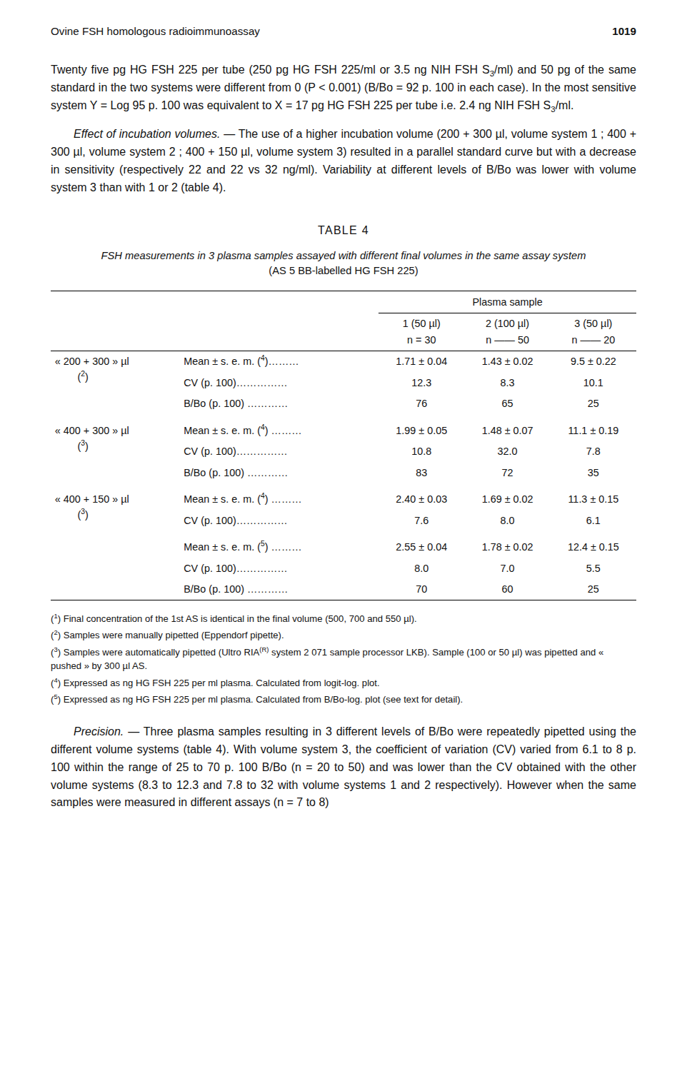Ovine FSH homologous radioimmunoassay 1019
Twenty five pg HG FSH 225 per tube (250 pg HG FSH 225/ml or 3.5 ng NIH FSH S3/ml) and 50 pg of the same standard in the two systems were different from 0 (P < 0.001) (B/Bo = 92 p. 100 in each case). In the most sensitive system Y = Log 95 p. 100 was equivalent to X = 17 pg HG FSH 225 per tube i.e. 2.4 ng NIH FSH S3/ml.
Effect of incubation volumes. — The use of a higher incubation volume (200 + 300 µl, volume system 1 ; 400 + 300 µl, volume system 2 ; 400 + 150 µl, volume system 3) resulted in a parallel standard curve but with a decrease in sensitivity (respectively 22 and 22 vs 32 ng/ml). Variability at different levels of B/Bo was lower with volume system 3 than with 1 or 2 (table 4).
TABLE 4
FSH measurements in 3 plasma samples assayed with different final volumes in the same assay system
(AS 5 BB-labelled HG FSH 225)
| | | Plasma sample |
| --- | --- | --- |
| 1 (50 µl) n = 30 | 2 (100 µl) n —— 50 | 3 (50 µl) n —— 20 |
| « 200 + 300 » µl ( 2 ) | Mean ± s. e. m. ( 4 )……… | 1.71 ± 0.04 | 1.43 ± 0.02 | 9.5 ± 0.22 |
| CV (p. 100)…………… | 12.3 | 8.3 | 10.1 |
| B/Bo (p. 100) ………… | 76 | 65 | 25 |
| « 400 + 300 » µl ( 3 ) | Mean ± s. e. m. ( 4 ) ……… | 1.99 ± 0.05 | 1.48 ± 0.07 | 11.1 ± 0.19 |
| CV (p. 100)…………… | 10.8 | 32.0 | 7.8 |
| B/Bo (p. 100) ………… | 83 | 72 | 35 |
| « 400 + 150 » µl ( 3 ) | Mean ± s. e. m. ( 4 ) ……… | 2.40 ± 0.03 | 1.69 ± 0.02 | 11.3 ± 0.15 |
| CV (p. 100)…………… | 7.6 | 8.0 | 6.1 |
| | Mean ± s. e. m. ( 5 ) ……… | 2.55 ± 0.04 | 1.78 ± 0.02 | 12.4 ± 0.15 |
| | CV (p. 100)…………… | 8.0 | 7.0 | 5.5 |
| | B/Bo (p. 100) ………… | 70 | 60 | 25 |
(1) Final concentration of the 1st AS is identical in the final volume (500, 700 and 550 µl).
(2) Samples were manually pipetted (Eppendorf pipette).
(3) Samples were automatically pipetted (Ultro RIA(R) system 2 071 sample processor LKB). Sample (100 or 50 µl) was pipetted and « pushed » by 300 µl AS.
(4) Expressed as ng HG FSH 225 per ml plasma. Calculated from logit-log. plot.
(5) Expressed as ng HG FSH 225 per ml plasma. Calculated from B/Bo-log. plot (see text for detail).
Precision. — Three plasma samples resulting in 3 different levels of B/Bo were repeatedly pipetted using the different volume systems (table 4). With volume system 3, the coefficient of variation (CV) varied from 6.1 to 8 p. 100 within the range of 25 to 70 p. 100 B/Bo (n = 20 to 50) and was lower than the CV obtained with the other volume systems (8.3 to 12.3 and 7.8 to 32 with volume systems 1 and 2 respectively). However when the same samples were measured in different assays (n = 7 to 8)